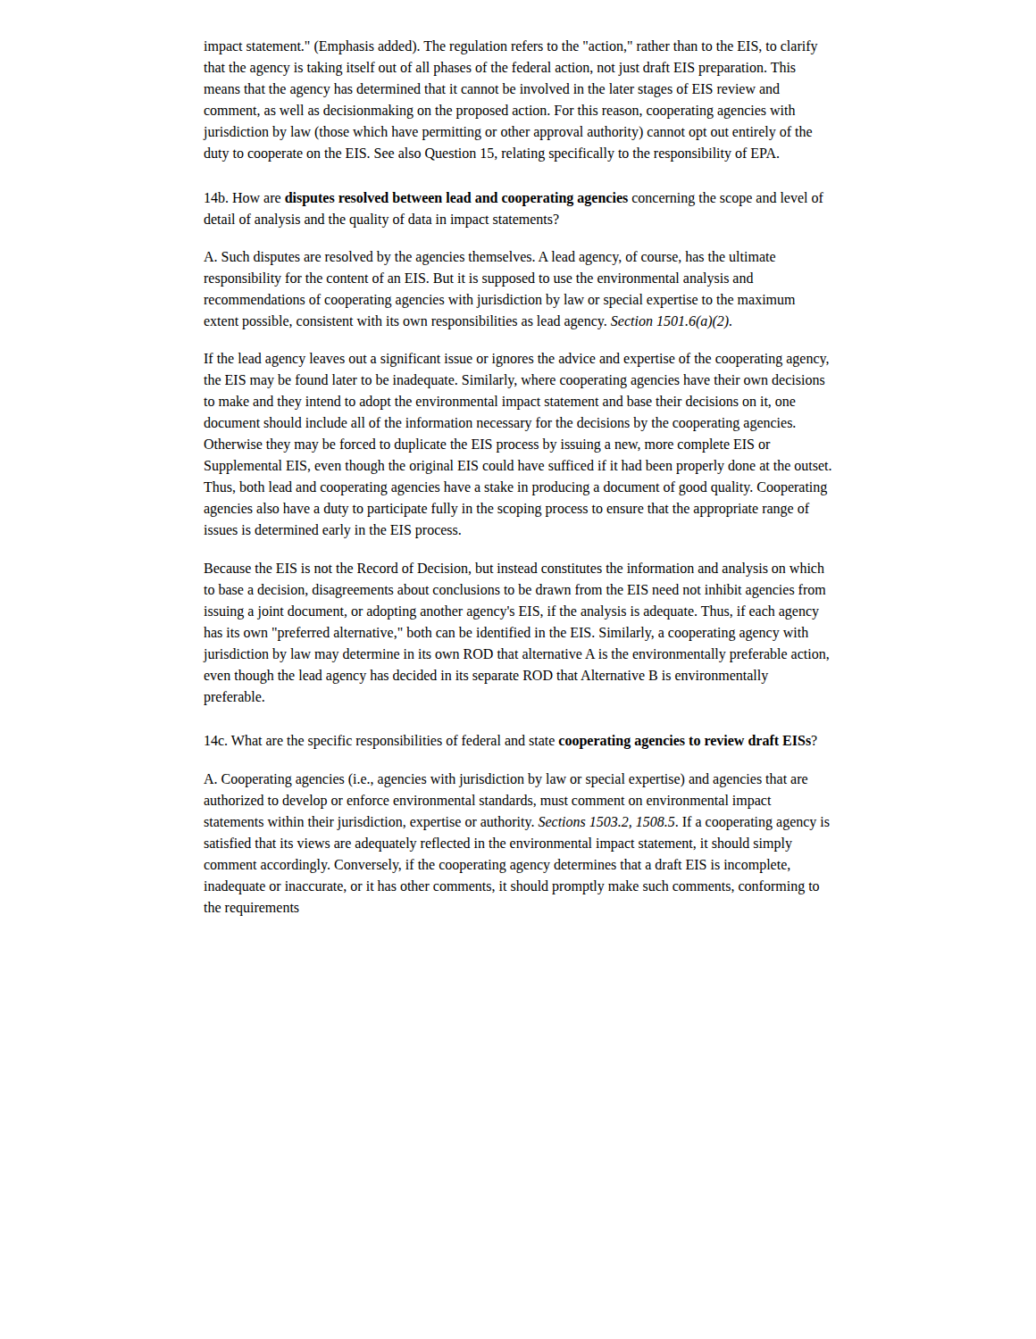impact statement." (Emphasis added). The regulation refers to the "action," rather than to the EIS, to clarify that the agency is taking itself out of all phases of the federal action, not just draft EIS preparation. This means that the agency has determined that it cannot be involved in the later stages of EIS review and comment, as well as decisionmaking on the proposed action. For this reason, cooperating agencies with jurisdiction by law (those which have permitting or other approval authority) cannot opt out entirely of the duty to cooperate on the EIS. See also Question 15, relating specifically to the responsibility of EPA.
14b. How are disputes resolved between lead and cooperating agencies concerning the scope and level of detail of analysis and the quality of data in impact statements?
A. Such disputes are resolved by the agencies themselves. A lead agency, of course, has the ultimate responsibility for the content of an EIS. But it is supposed to use the environmental analysis and recommendations of cooperating agencies with jurisdiction by law or special expertise to the maximum extent possible, consistent with its own responsibilities as lead agency. Section 1501.6(a)(2).
If the lead agency leaves out a significant issue or ignores the advice and expertise of the cooperating agency, the EIS may be found later to be inadequate. Similarly, where cooperating agencies have their own decisions to make and they intend to adopt the environmental impact statement and base their decisions on it, one document should include all of the information necessary for the decisions by the cooperating agencies. Otherwise they may be forced to duplicate the EIS process by issuing a new, more complete EIS or Supplemental EIS, even though the original EIS could have sufficed if it had been properly done at the outset. Thus, both lead and cooperating agencies have a stake in producing a document of good quality. Cooperating agencies also have a duty to participate fully in the scoping process to ensure that the appropriate range of issues is determined early in the EIS process.
Because the EIS is not the Record of Decision, but instead constitutes the information and analysis on which to base a decision, disagreements about conclusions to be drawn from the EIS need not inhibit agencies from issuing a joint document, or adopting another agency's EIS, if the analysis is adequate. Thus, if each agency has its own "preferred alternative," both can be identified in the EIS. Similarly, a cooperating agency with jurisdiction by law may determine in its own ROD that alternative A is the environmentally preferable action, even though the lead agency has decided in its separate ROD that Alternative B is environmentally preferable.
14c. What are the specific responsibilities of federal and state cooperating agencies to review draft EISs?
A. Cooperating agencies (i.e., agencies with jurisdiction by law or special expertise) and agencies that are authorized to develop or enforce environmental standards, must comment on environmental impact statements within their jurisdiction, expertise or authority. Sections 1503.2, 1508.5. If a cooperating agency is satisfied that its views are adequately reflected in the environmental impact statement, it should simply comment accordingly. Conversely, if the cooperating agency determines that a draft EIS is incomplete, inadequate or inaccurate, or it has other comments, it should promptly make such comments, conforming to the requirements